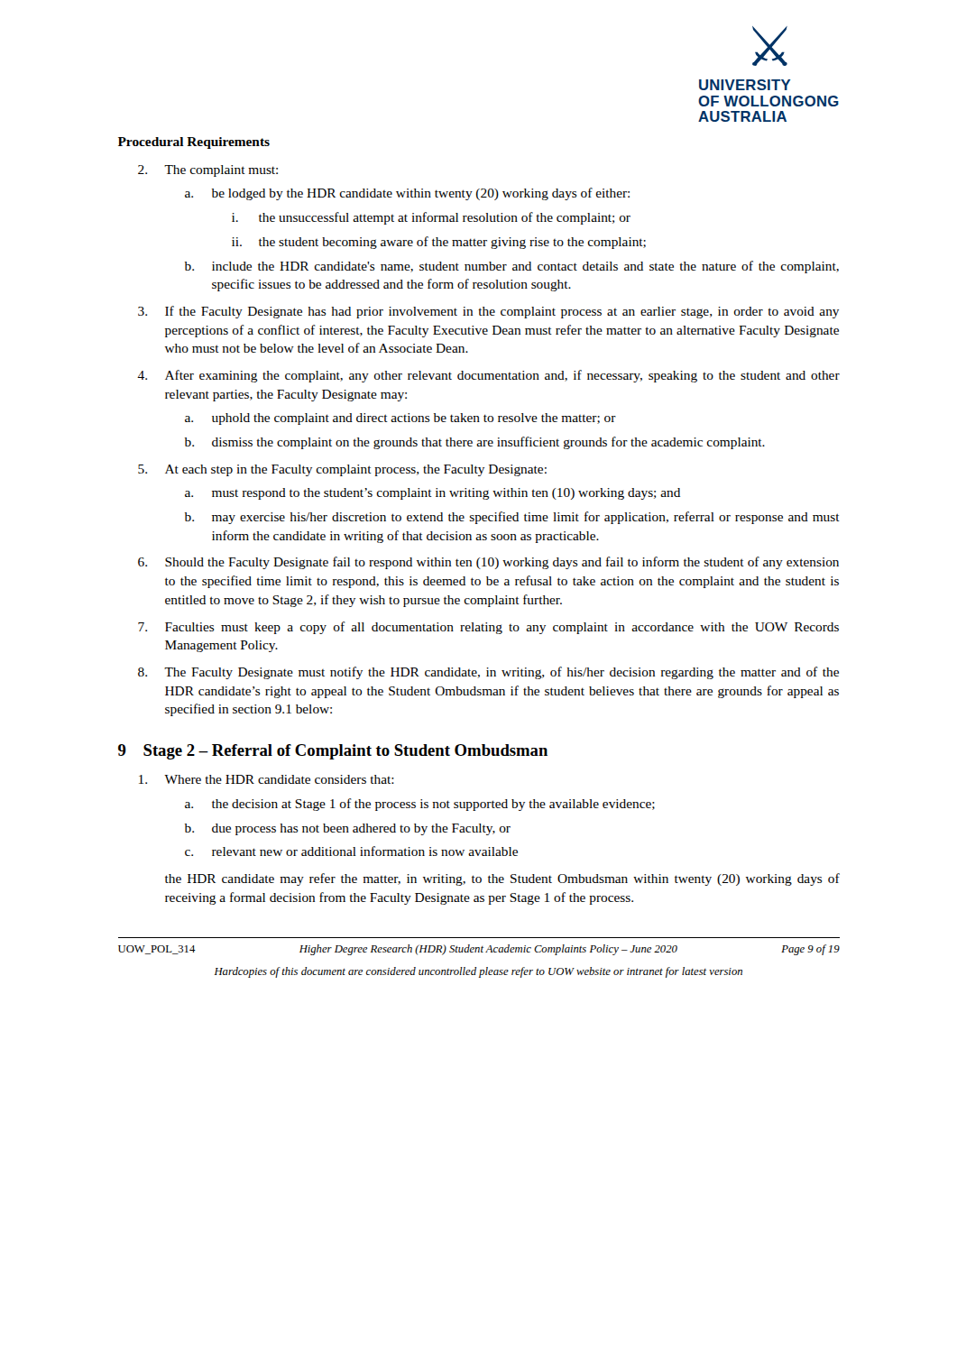⚔
UNIVERSITY
OF WOLLONGONG
AUSTRALIA
Procedural Requirements
2. The complaint must:
a. be lodged by the HDR candidate within twenty (20) working days of either:
i. the unsuccessful attempt at informal resolution of the complaint; or
ii. the student becoming aware of the matter giving rise to the complaint;
b. include the HDR candidate's name, student number and contact details and state the nature of the complaint, specific issues to be addressed and the form of resolution sought.
3. If the Faculty Designate has had prior involvement in the complaint process at an earlier stage, in order to avoid any perceptions of a conflict of interest, the Faculty Executive Dean must refer the matter to an alternative Faculty Designate who must not be below the level of an Associate Dean.
4. After examining the complaint, any other relevant documentation and, if necessary, speaking to the student and other relevant parties, the Faculty Designate may:
a. uphold the complaint and direct actions be taken to resolve the matter; or
b. dismiss the complaint on the grounds that there are insufficient grounds for the academic complaint.
5. At each step in the Faculty complaint process, the Faculty Designate:
a. must respond to the student’s complaint in writing within ten (10) working days; and
b. may exercise his/her discretion to extend the specified time limit for application, referral or response and must inform the candidate in writing of that decision as soon as practicable.
6. Should the Faculty Designate fail to respond within ten (10) working days and fail to inform the student of any extension to the specified time limit to respond, this is deemed to be a refusal to take action on the complaint and the student is entitled to move to Stage 2, if they wish to pursue the complaint further.
7. Faculties must keep a copy of all documentation relating to any complaint in accordance with the UOW Records Management Policy.
8. The Faculty Designate must notify the HDR candidate, in writing, of his/her decision regarding the matter and of the HDR candidate’s right to appeal to the Student Ombudsman if the student believes that there are grounds for appeal as specified in section 9.1 below:
9 Stage 2 – Referral of Complaint to Student Ombudsman
1. Where the HDR candidate considers that:
a. the decision at Stage 1 of the process is not supported by the available evidence;
b. due process has not been adhered to by the Faculty, or
c. relevant new or additional information is now available
the HDR candidate may refer the matter, in writing, to the Student Ombudsman within twenty (20) working days of receiving a formal decision from the Faculty Designate as per Stage 1 of the process.
UOW_POL_314 Higher Degree Research (HDR) Student Academic Complaints Policy – June 2020 Page 9 of 19
Hardcopies of this document are considered uncontrolled please refer to UOW website or intranet for latest version